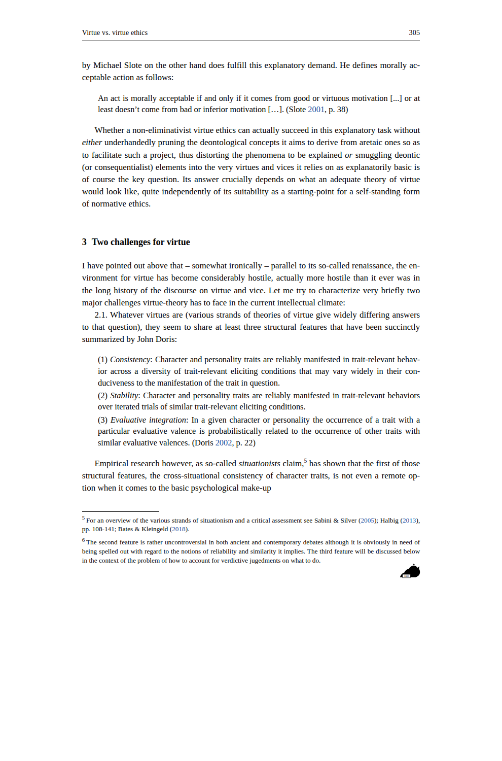Virtue vs. virtue ethics 305
by Michael Slote on the other hand does fulfill this explanatory demand. He defines morally acceptable action as follows:
An act is morally acceptable if and only if it comes from good or virtuous motivation [...] or at least doesn’t come from bad or inferior motivation […]. (Slote 2001, p. 38)
Whether a non-eliminativist virtue ethics can actually succeed in this explanatory task without either underhandedly pruning the deontological concepts it aims to derive from aretaic ones so as to facilitate such a project, thus distorting the phenomena to be explained or smuggling deontic (or consequentialist) elements into the very virtues and vices it relies on as explanatorily basic is of course the key question. Its answer crucially depends on what an adequate theory of virtue would look like, quite independently of its suitability as a starting-point for a self-standing form of normative ethics.
3 Two challenges for virtue
I have pointed out above that – somewhat ironically – parallel to its so-called renaissance, the environment for virtue has become considerably hostile, actually more hostile than it ever was in the long history of the discourse on virtue and vice. Let me try to characterize very briefly two major challenges virtue-theory has to face in the current intellectual climate:
2.1. Whatever virtues are (various strands of theories of virtue give widely differing answers to that question), they seem to share at least three structural features that have been succinctly summarized by John Doris:
(1) Consistency: Character and personality traits are reliably manifested in trait-relevant behavior across a diversity of trait-relevant eliciting conditions that may vary widely in their conduciveness to the manifestation of the trait in question.
(2) Stability: Character and personality traits are reliably manifested in trait-relevant behaviors over iterated trials of similar trait-relevant eliciting conditions.
(3) Evaluative integration: In a given character or personality the occurrence of a trait with a particular evaluative valence is probabilistically related to the occurrence of other traits with similar evaluative valences. (Doris 2002, p. 22)
Empirical research however, as so-called situationists claim,5 has shown that the first of those structural features, the cross-situational consistency of character traits, is not even a remote option when it comes to the basic psychological make-up
5For an overview of the various strands of situationism and a critical assessment see Sabini & Silver (2005); Halbig (2013), pp. 108-141; Bates & Kleingeld (2018).
6The second feature is rather uncontroversial in both ancient and contemporary debates although it is obviously in need of being spelled out with regard to the notions of reliability and similarity it implies. The third feature will be discussed below in the context of the problem of how to account for verdictive jugedments on what to do.
1682